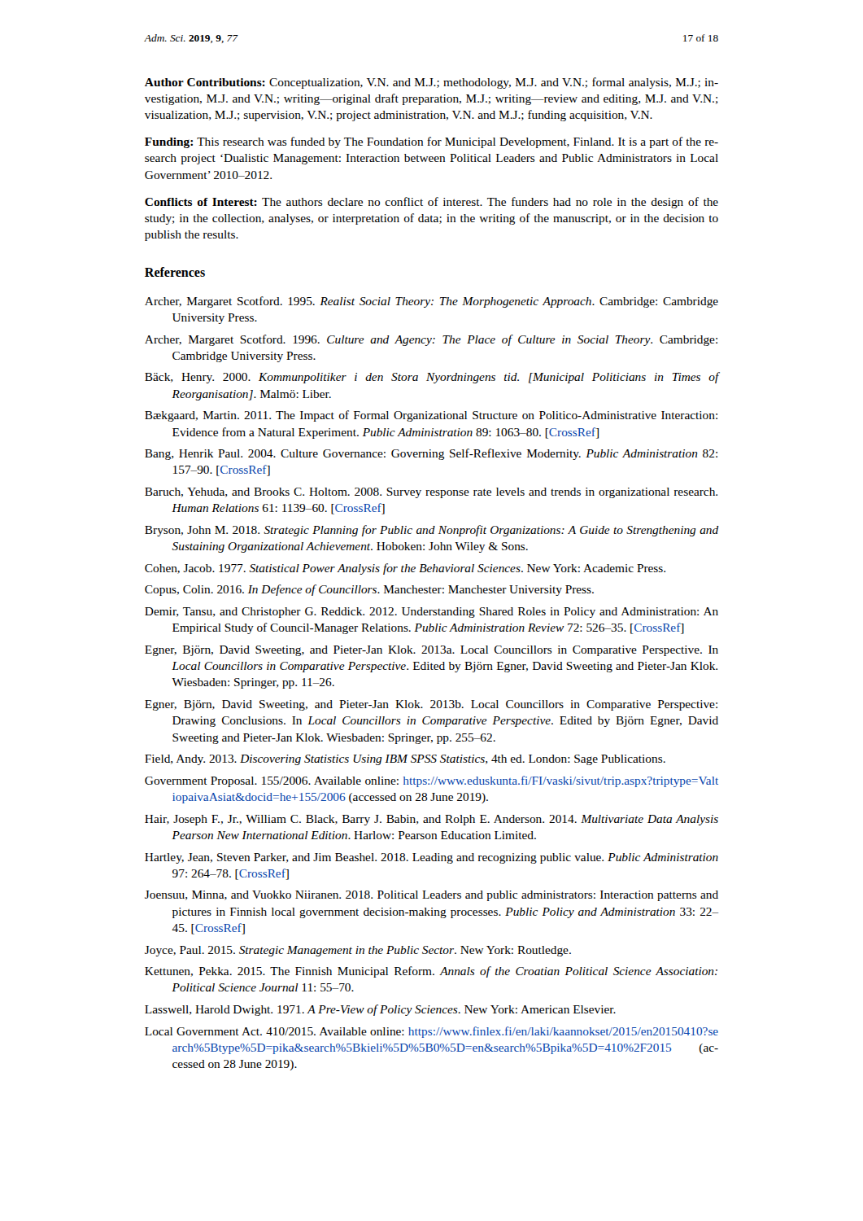Adm. Sci. 2019, 9, 77 17 of 18
Author Contributions: Conceptualization, V.N. and M.J.; methodology, M.J. and V.N.; formal analysis, M.J.; investigation, M.J. and V.N.; writing—original draft preparation, M.J.; writing—review and editing, M.J. and V.N.; visualization, M.J.; supervision, V.N.; project administration, V.N. and M.J.; funding acquisition, V.N.
Funding: This research was funded by The Foundation for Municipal Development, Finland. It is a part of the research project ‘Dualistic Management: Interaction between Political Leaders and Public Administrators in Local Government’ 2010–2012.
Conflicts of Interest: The authors declare no conflict of interest. The funders had no role in the design of the study; in the collection, analyses, or interpretation of data; in the writing of the manuscript, or in the decision to publish the results.
References
Archer, Margaret Scotford. 1995. Realist Social Theory: The Morphogenetic Approach. Cambridge: Cambridge University Press.
Archer, Margaret Scotford. 1996. Culture and Agency: The Place of Culture in Social Theory. Cambridge: Cambridge University Press.
Bäck, Henry. 2000. Kommunpolitiker i den Stora Nyordningens tid. [Municipal Politicians in Times of Reorganisation]. Malmö: Liber.
Bækgaard, Martin. 2011. The Impact of Formal Organizational Structure on Politico-Administrative Interaction: Evidence from a Natural Experiment. Public Administration 89: 1063–80. [CrossRef]
Bang, Henrik Paul. 2004. Culture Governance: Governing Self-Reflexive Modernity. Public Administration 82: 157–90. [CrossRef]
Baruch, Yehuda, and Brooks C. Holtom. 2008. Survey response rate levels and trends in organizational research. Human Relations 61: 1139–60. [CrossRef]
Bryson, John M. 2018. Strategic Planning for Public and Nonprofit Organizations: A Guide to Strengthening and Sustaining Organizational Achievement. Hoboken: John Wiley & Sons.
Cohen, Jacob. 1977. Statistical Power Analysis for the Behavioral Sciences. New York: Academic Press.
Copus, Colin. 2016. In Defence of Councillors. Manchester: Manchester University Press.
Demir, Tansu, and Christopher G. Reddick. 2012. Understanding Shared Roles in Policy and Administration: An Empirical Study of Council-Manager Relations. Public Administration Review 72: 526–35. [CrossRef]
Egner, Björn, David Sweeting, and Pieter-Jan Klok. 2013a. Local Councillors in Comparative Perspective. In Local Councillors in Comparative Perspective. Edited by Björn Egner, David Sweeting and Pieter-Jan Klok. Wiesbaden: Springer, pp. 11–26.
Egner, Björn, David Sweeting, and Pieter-Jan Klok. 2013b. Local Councillors in Comparative Perspective: Drawing Conclusions. In Local Councillors in Comparative Perspective. Edited by Björn Egner, David Sweeting and Pieter-Jan Klok. Wiesbaden: Springer, pp. 255–62.
Field, Andy. 2013. Discovering Statistics Using IBM SPSS Statistics, 4th ed. London: Sage Publications.
Government Proposal. 155/2006. Available online: https://www.eduskunta.fi/FI/vaski/sivut/trip.aspx?triptype=ValtiopaivaAsiat&docid=he+155/2006 (accessed on 28 June 2019).
Hair, Joseph F., Jr., William C. Black, Barry J. Babin, and Rolph E. Anderson. 2014. Multivariate Data Analysis Pearson New International Edition. Harlow: Pearson Education Limited.
Hartley, Jean, Steven Parker, and Jim Beashel. 2018. Leading and recognizing public value. Public Administration 97: 264–78. [CrossRef]
Joensuu, Minna, and Vuokko Niiranen. 2018. Political Leaders and public administrators: Interaction patterns and pictures in Finnish local government decision-making processes. Public Policy and Administration 33: 22–45. [CrossRef]
Joyce, Paul. 2015. Strategic Management in the Public Sector. New York: Routledge.
Kettunen, Pekka. 2015. The Finnish Municipal Reform. Annals of the Croatian Political Science Association: Political Science Journal 11: 55–70.
Lasswell, Harold Dwight. 1971. A Pre-View of Policy Sciences. New York: American Elsevier.
Local Government Act. 410/2015. Available online: https://www.finlex.fi/en/laki/kaannokset/2015/en20150410?search%5Btype%5D=pika&search%5Bkieli%5D%5B0%5D=en&search%5Bpika%5D=410%2F2015 (accessed on 28 June 2019).